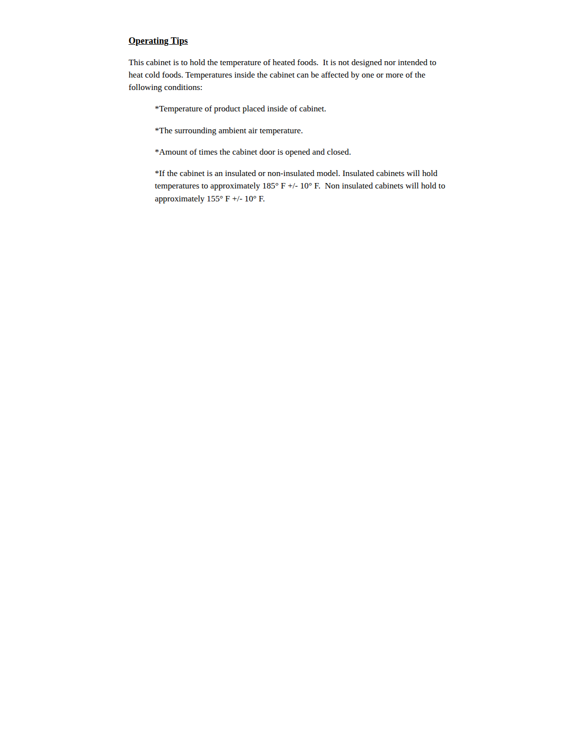Operating Tips
This cabinet is to hold the temperature of heated foods. It is not designed nor intended to heat cold foods. Temperatures inside the cabinet can be affected by one or more of the following conditions:
*Temperature of product placed inside of cabinet.
*The surrounding ambient air temperature.
*Amount of times the cabinet door is opened and closed.
*If the cabinet is an insulated or non-insulated model. Insulated cabinets will hold temperatures to approximately 185° F +/- 10° F. Non insulated cabinets will hold to approximately 155° F +/- 10° F.